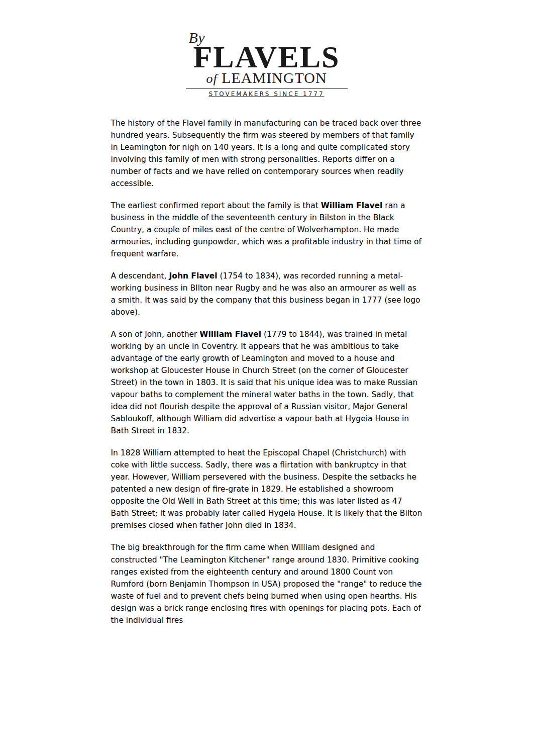By
FLAVELS
of LEAMINGTON
STOVEMAKERS SINCE 1777
The history of the Flavel family in manufacturing can be traced back over three hundred years. Subsequently the firm was steered by members of that family in Leamington for nigh on 140 years. It is a long and quite complicated story involving this family of men with strong personalities. Reports differ on a number of facts and we have relied on contemporary sources when readily accessible.
The earliest confirmed report about the family is that William Flavel ran a business in the middle of the seventeenth century in Bilston in the Black Country, a couple of miles east of the centre of Wolverhampton. He made armouries, including gunpowder, which was a profitable industry in that time of frequent warfare.
A descendant, John Flavel (1754 to 1834), was recorded running a metal-working business in BIlton near Rugby and he was also an armourer as well as a smith. It was said by the company that this business began in 1777 (see logo above).
A son of John, another William Flavel (1779 to 1844), was trained in metal working by an uncle in Coventry. It appears that he was ambitious to take advantage of the early growth of Leamington and moved to a house and workshop at Gloucester House in Church Street (on the corner of Gloucester Street) in the town in 1803. It is said that his unique idea was to make Russian vapour baths to complement the mineral water baths in the town. Sadly, that idea did not flourish despite the approval of a Russian visitor, Major General Sabloukoff, although William did advertise a vapour bath at Hygeia House in Bath Street in 1832.
In 1828 William attempted to heat the Episcopal Chapel (Christchurch) with coke with little success. Sadly, there was a flirtation with bankruptcy in that year. However, William persevered with the business. Despite the setbacks he patented a new design of fire-grate in 1829. He established a showroom opposite the Old Well in Bath Street at this time; this was later listed as 47 Bath Street; it was probably later called Hygeia House. It is likely that the Bilton premises closed when father John died in 1834.
The big breakthrough for the firm came when William designed and constructed "The Leamington Kitchener" range around 1830. Primitive cooking ranges existed from the eighteenth century and around 1800 Count von Rumford (born Benjamin Thompson in USA) proposed the "range" to reduce the waste of fuel and to prevent chefs being burned when using open hearths. His design was a brick range enclosing fires with openings for placing pots. Each of the individual fires